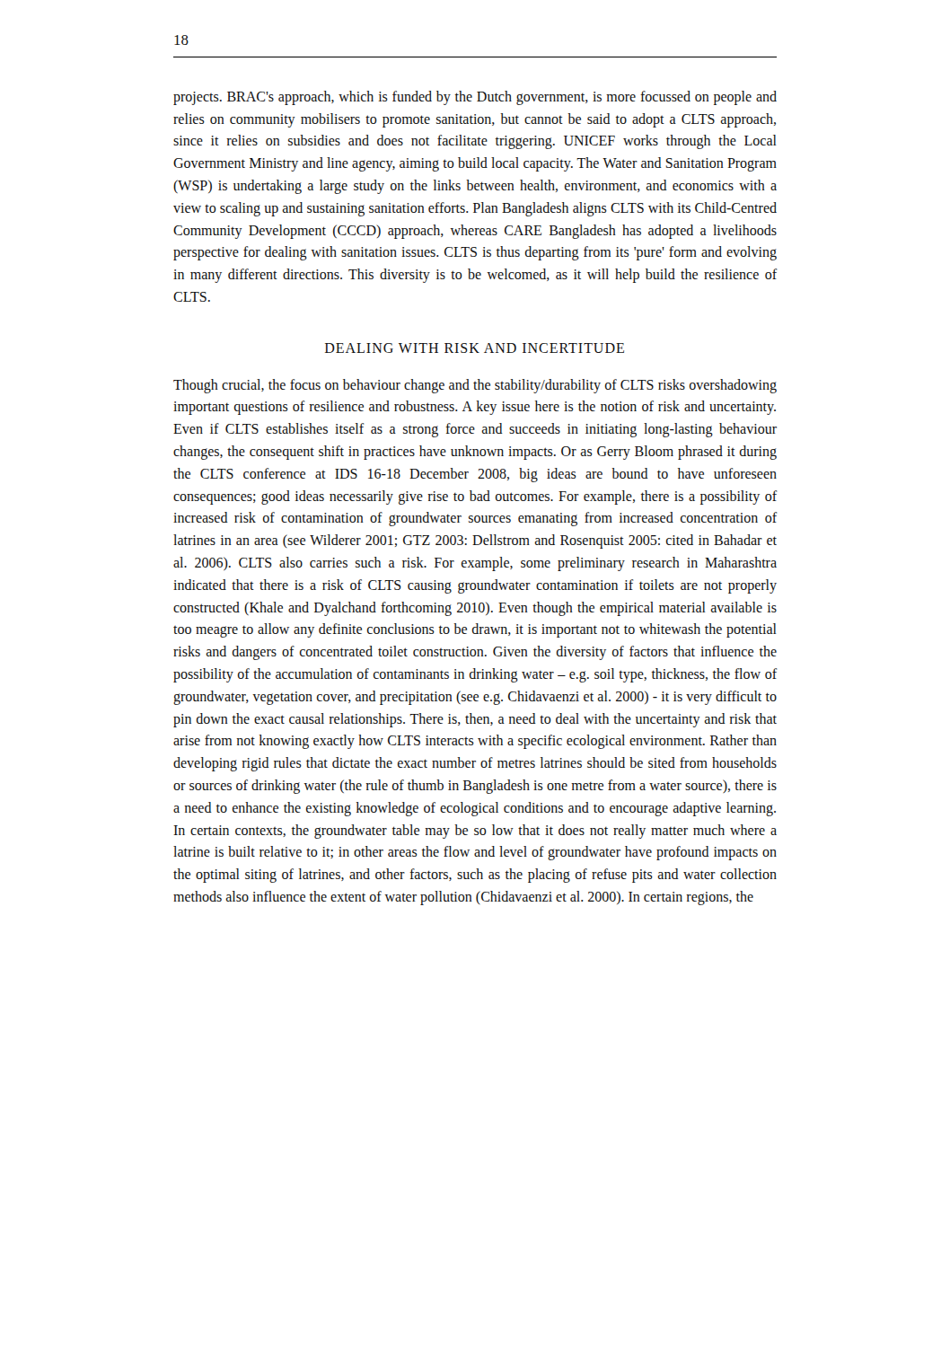18
projects. BRAC's approach, which is funded by the Dutch government, is more focussed on people and relies on community mobilisers to promote sanitation, but cannot be said to adopt a CLTS approach, since it relies on subsidies and does not facilitate triggering. UNICEF works through the Local Government Ministry and line agency, aiming to build local capacity. The Water and Sanitation Program (WSP) is undertaking a large study on the links between health, environment, and economics with a view to scaling up and sustaining sanitation efforts. Plan Bangladesh aligns CLTS with its Child-Centred Community Development (CCCD) approach, whereas CARE Bangladesh has adopted a livelihoods perspective for dealing with sanitation issues. CLTS is thus departing from its 'pure' form and evolving in many different directions. This diversity is to be welcomed, as it will help build the resilience of CLTS.
Dealing with risk and incertitude
Though crucial, the focus on behaviour change and the stability/durability of CLTS risks overshadowing important questions of resilience and robustness. A key issue here is the notion of risk and uncertainty. Even if CLTS establishes itself as a strong force and succeeds in initiating long-lasting behaviour changes, the consequent shift in practices have unknown impacts. Or as Gerry Bloom phrased it during the CLTS conference at IDS 16-18 December 2008, big ideas are bound to have unforeseen consequences; good ideas necessarily give rise to bad outcomes. For example, there is a possibility of increased risk of contamination of groundwater sources emanating from increased concentration of latrines in an area (see Wilderer 2001; GTZ 2003: Dellstrom and Rosenquist 2005: cited in Bahadar et al. 2006). CLTS also carries such a risk. For example, some preliminary research in Maharashtra indicated that there is a risk of CLTS causing groundwater contamination if toilets are not properly constructed (Khale and Dyalchand forthcoming 2010). Even though the empirical material available is too meagre to allow any definite conclusions to be drawn, it is important not to whitewash the potential risks and dangers of concentrated toilet construction. Given the diversity of factors that influence the possibility of the accumulation of contaminants in drinking water – e.g. soil type, thickness, the flow of groundwater, vegetation cover, and precipitation (see e.g. Chidavaenzi et al. 2000) - it is very difficult to pin down the exact causal relationships. There is, then, a need to deal with the uncertainty and risk that arise from not knowing exactly how CLTS interacts with a specific ecological environment. Rather than developing rigid rules that dictate the exact number of metres latrines should be sited from households or sources of drinking water (the rule of thumb in Bangladesh is one metre from a water source), there is a need to enhance the existing knowledge of ecological conditions and to encourage adaptive learning. In certain contexts, the groundwater table may be so low that it does not really matter much where a latrine is built relative to it; in other areas the flow and level of groundwater have profound impacts on the optimal siting of latrines, and other factors, such as the placing of refuse pits and water collection methods also influence the extent of water pollution (Chidavaenzi et al. 2000). In certain regions, the